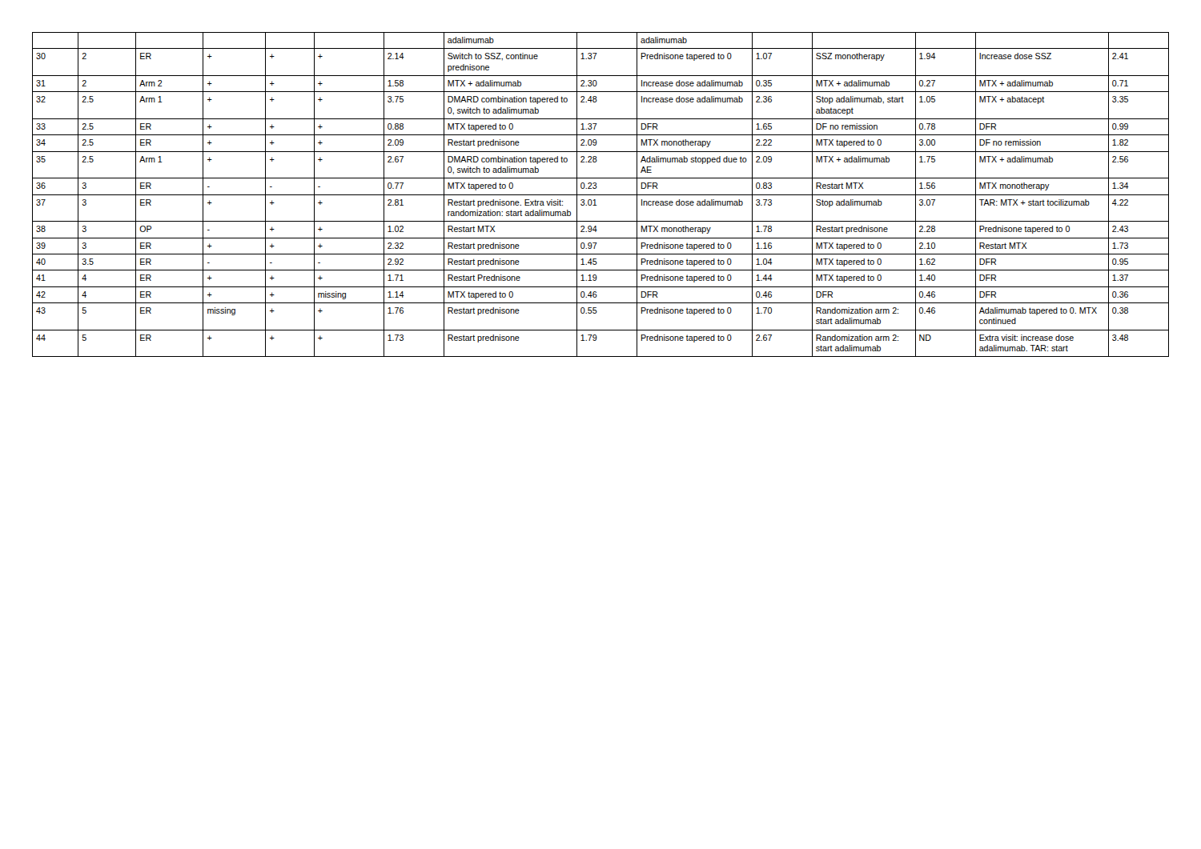| | | | | | | | adalimumab | | adalimumab | | | | | |
| 30 | 2 | ER | + | + | + | 2.14 | Switch to SSZ, continue prednisone | 1.37 | Prednisone tapered to 0 | 1.07 | SSZ monotherapy | 1.94 | Increase dose SSZ | 2.41 |
| 31 | 2 | Arm 2 | + | + | + | 1.58 | MTX + adalimumab | 2.30 | Increase dose adalimumab | 0.35 | MTX + adalimumab | 0.27 | MTX + adalimumab | 0.71 |
| 32 | 2.5 | Arm 1 | + | + | + | 3.75 | DMARD combination tapered to 0, switch to adalimumab | 2.48 | Increase dose adalimumab | 2.36 | Stop adalimumab, start abatacept | 1.05 | MTX + abatacept | 3.35 |
| 33 | 2.5 | ER | + | + | + | 0.88 | MTX tapered to 0 | 1.37 | DFR | 1.65 | DF no remission | 0.78 | DFR | 0.99 |
| 34 | 2.5 | ER | + | + | + | 2.09 | Restart prednisone | 2.09 | MTX monotherapy | 2.22 | MTX tapered to 0 | 3.00 | DF no remission | 1.82 |
| 35 | 2.5 | Arm 1 | + | + | + | 2.67 | DMARD combination tapered to 0, switch to adalimumab | 2.28 | Adalimumab stopped due to AE | 2.09 | MTX + adalimumab | 1.75 | MTX + adalimumab | 2.56 |
| 36 | 3 | ER | - | - | - | 0.77 | MTX tapered to 0 | 0.23 | DFR | 0.83 | Restart MTX | 1.56 | MTX monotherapy | 1.34 |
| 37 | 3 | ER | + | + | + | 2.81 | Restart prednisone. Extra visit: randomization: start adalimumab | 3.01 | Increase dose adalimumab | 3.73 | Stop adalimumab | 3.07 | TAR: MTX + start tocilizumab | 4.22 |
| 38 | 3 | OP | - | + | + | 1.02 | Restart MTX | 2.94 | MTX monotherapy | 1.78 | Restart prednisone | 2.28 | Prednisone tapered to 0 | 2.43 |
| 39 | 3 | ER | + | + | + | 2.32 | Restart prednisone | 0.97 | Prednisone tapered to 0 | 1.16 | MTX tapered to 0 | 2.10 | Restart MTX | 1.73 |
| 40 | 3.5 | ER | - | - | - | 2.92 | Restart prednisone | 1.45 | Prednisone tapered to 0 | 1.04 | MTX tapered to 0 | 1.62 | DFR | 0.95 |
| 41 | 4 | ER | + | + | + | 1.71 | Restart Prednisone | 1.19 | Prednisone tapered to 0 | 1.44 | MTX tapered to 0 | 1.40 | DFR | 1.37 |
| 42 | 4 | ER | + | + | missing | 1.14 | MTX tapered to 0 | 0.46 | DFR | 0.46 | DFR | 0.46 | DFR | 0.36 |
| 43 | 5 | ER | missing | + | + | 1.76 | Restart prednisone | 0.55 | Prednisone tapered to 0 | 1.70 | Randomization arm 2: start adalimumab | 0.46 | Adalimumab tapered to 0. MTX continued | 0.38 |
| 44 | 5 | ER | + | + | + | 1.73 | Restart prednisone | 1.79 | Prednisone tapered to 0 | 2.67 | Randomization arm 2: start adalimumab | ND | Extra visit: increase dose adalimumab. TAR: start | 3.48 |